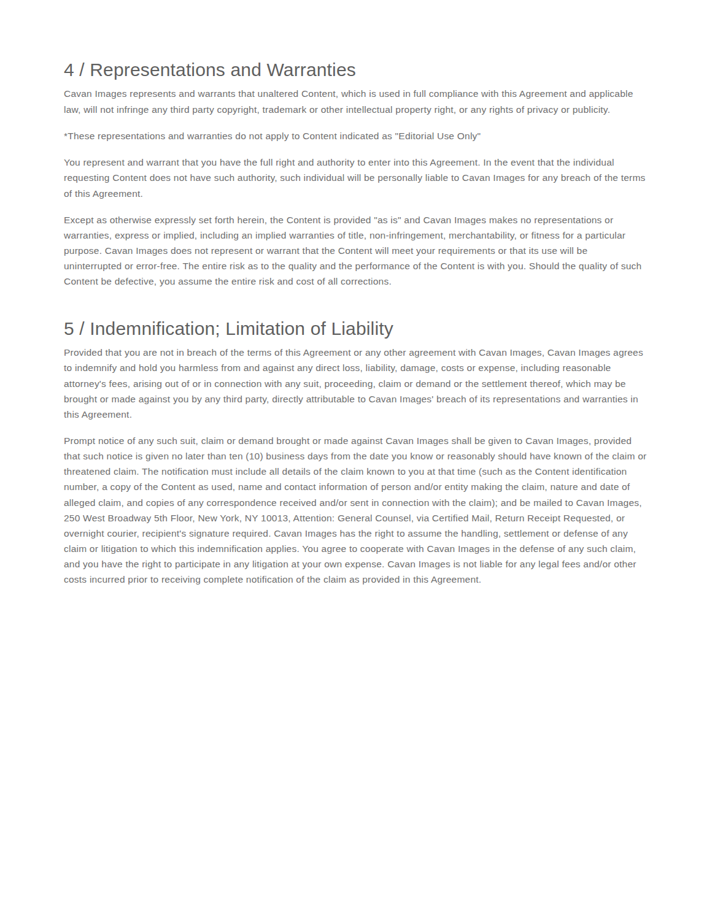4 / Representations and Warranties
Cavan Images represents and warrants that unaltered Content, which is used in full compliance with this Agreement and applicable law, will not infringe any third party copyright, trademark or other intellectual property right, or any rights of privacy or publicity.
*These representations and warranties do not apply to Content indicated as "Editorial Use Only"
You represent and warrant that you have the full right and authority to enter into this Agreement. In the event that the individual requesting Content does not have such authority, such individual will be personally liable to Cavan Images for any breach of the terms of this Agreement.
Except as otherwise expressly set forth herein, the Content is provided "as is" and Cavan Images makes no representations or warranties, express or implied, including an implied warranties of title, non-infringement, merchantability, or fitness for a particular purpose. Cavan Images does not represent or warrant that the Content will meet your requirements or that its use will be uninterrupted or error-free. The entire risk as to the quality and the performance of the Content is with you. Should the quality of such Content be defective, you assume the entire risk and cost of all corrections.
5 / Indemnification; Limitation of Liability
Provided that you are not in breach of the terms of this Agreement or any other agreement with Cavan Images, Cavan Images agrees to indemnify and hold you harmless from and against any direct loss, liability, damage, costs or expense, including reasonable attorney's fees, arising out of or in connection with any suit, proceeding, claim or demand or the settlement thereof, which may be brought or made against you by any third party, directly attributable to Cavan Images' breach of its representations and warranties in this Agreement.
Prompt notice of any such suit, claim or demand brought or made against Cavan Images shall be given to Cavan Images, provided that such notice is given no later than ten (10) business days from the date you know or reasonably should have known of the claim or threatened claim. The notification must include all details of the claim known to you at that time (such as the Content identification number, a copy of the Content as used, name and contact information of person and/or entity making the claim, nature and date of alleged claim, and copies of any correspondence received and/or sent in connection with the claim); and be mailed to Cavan Images, 250 West Broadway 5th Floor, New York, NY 10013, Attention: General Counsel, via Certified Mail, Return Receipt Requested, or overnight courier, recipient's signature required. Cavan Images has the right to assume the handling, settlement or defense of any claim or litigation to which this indemnification applies. You agree to cooperate with Cavan Images in the defense of any such claim, and you have the right to participate in any litigation at your own expense. Cavan Images is not liable for any legal fees and/or other costs incurred prior to receiving complete notification of the claim as provided in this Agreement.